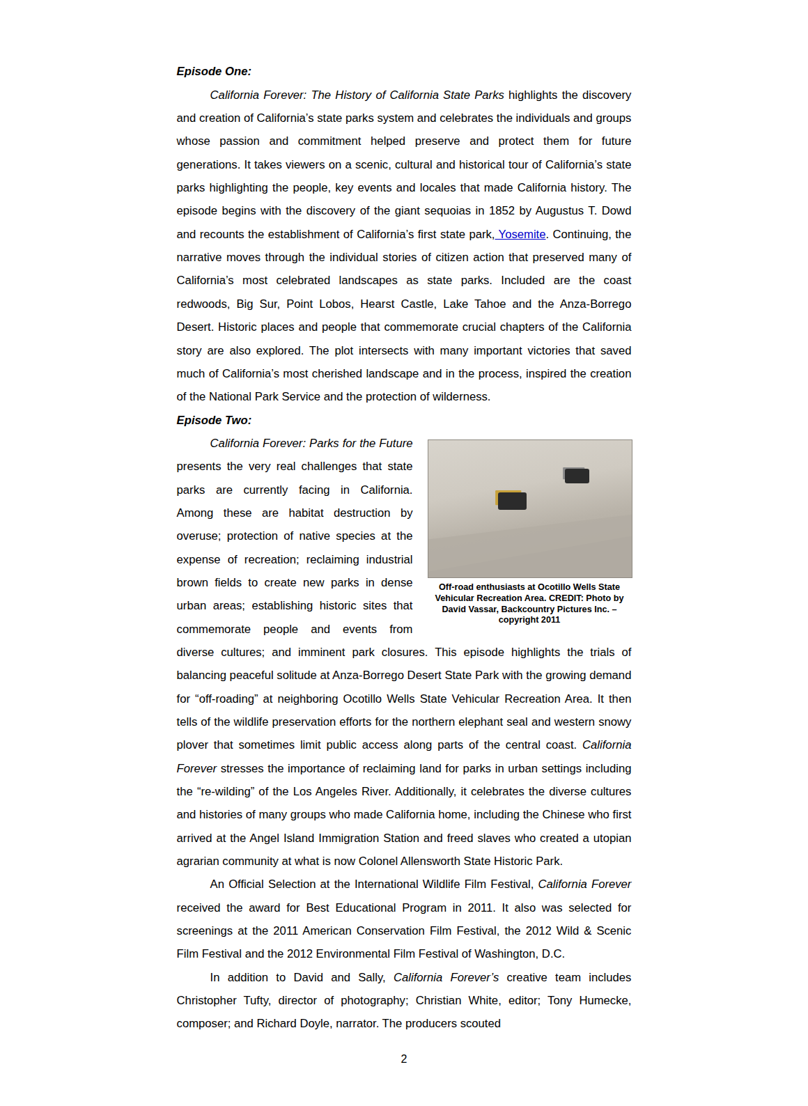Episode One:
California Forever: The History of California State Parks highlights the discovery and creation of California’s state parks system and celebrates the individuals and groups whose passion and commitment helped preserve and protect them for future generations. It takes viewers on a scenic, cultural and historical tour of California’s state parks highlighting the people, key events and locales that made California history. The episode begins with the discovery of the giant sequoias in 1852 by Augustus T. Dowd and recounts the establishment of California’s first state park, Yosemite. Continuing, the narrative moves through the individual stories of citizen action that preserved many of California’s most celebrated landscapes as state parks. Included are the coast redwoods, Big Sur, Point Lobos, Hearst Castle, Lake Tahoe and the Anza-Borrego Desert. Historic places and people that commemorate crucial chapters of the California story are also explored. The plot intersects with many important victories that saved much of California’s most cherished landscape and in the process, inspired the creation of the National Park Service and the protection of wilderness.
Episode Two:
Off-road enthusiasts at Ocotillo Wells State Vehicular Recreation Area. CREDIT: Photo by David Vassar, Backcountry Pictures Inc. – copyright 2011
California Forever: Parks for the Future presents the very real challenges that state parks are currently facing in California. Among these are habitat destruction by overuse; protection of native species at the expense of recreation; reclaiming industrial brown fields to create new parks in dense urban areas; establishing historic sites that commemorate people and events from diverse cultures; and imminent park closures. This episode highlights the trials of balancing peaceful solitude at Anza-Borrego Desert State Park with the growing demand for “off-roading” at neighboring Ocotillo Wells State Vehicular Recreation Area. It then tells of the wildlife preservation efforts for the northern elephant seal and western snowy plover that sometimes limit public access along parts of the central coast. California Forever stresses the importance of reclaiming land for parks in urban settings including the “re-wilding” of the Los Angeles River. Additionally, it celebrates the diverse cultures and histories of many groups who made California home, including the Chinese who first arrived at the Angel Island Immigration Station and freed slaves who created a utopian agrarian community at what is now Colonel Allensworth State Historic Park.
An Official Selection at the International Wildlife Film Festival, California Forever received the award for Best Educational Program in 2011. It also was selected for screenings at the 2011 American Conservation Film Festival, the 2012 Wild & Scenic Film Festival and the 2012 Environmental Film Festival of Washington, D.C.
In addition to David and Sally, California Forever’s creative team includes Christopher Tufty, director of photography; Christian White, editor; Tony Humecke, composer; and Richard Doyle, narrator. The producers scouted
2